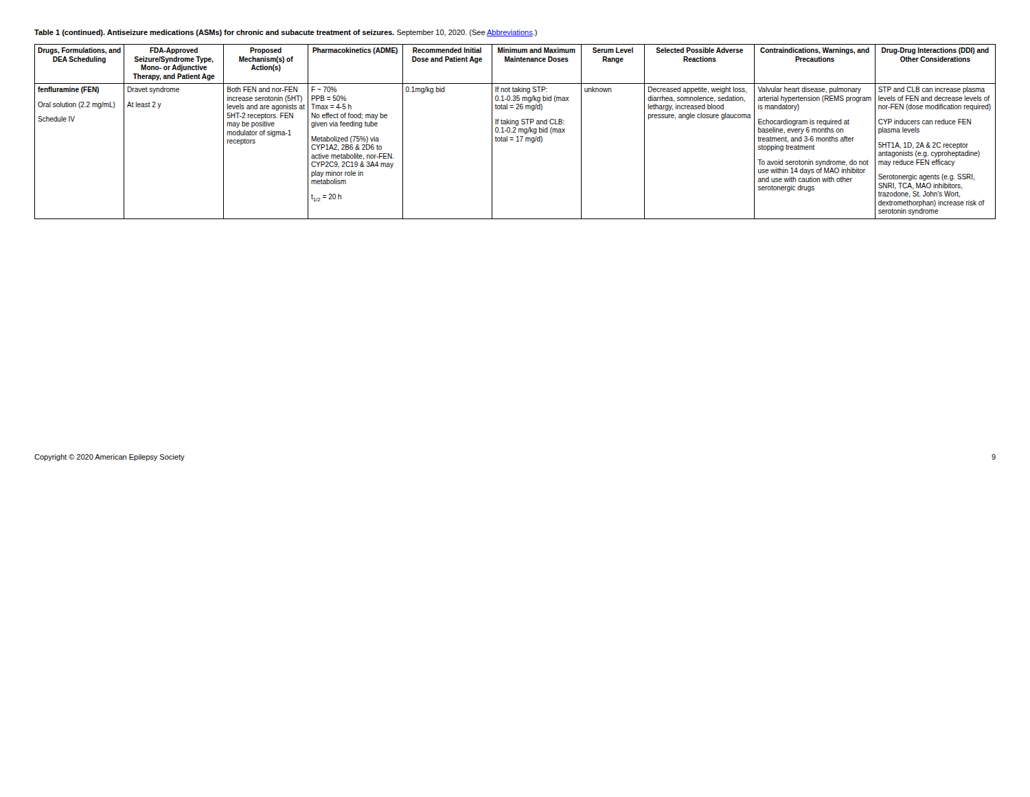Table 1 (continued). Antiseizure medications (ASMs) for chronic and subacute treatment of seizures. September 10, 2020. (See Abbreviations.)
| Drugs, Formulations, and DEA Scheduling | FDA-Approved Seizure/Syndrome Type, Mono- or Adjunctive Therapy, and Patient Age | Proposed Mechanism(s) of Action(s) | Pharmacokinetics (ADME) | Recommended Initial Dose and Patient Age | Minimum and Maximum Maintenance Doses | Serum Level Range | Selected Possible Adverse Reactions | Contraindications, Warnings, and Precautions | Drug-Drug Interactions (DDI) and Other Considerations |
| --- | --- | --- | --- | --- | --- | --- | --- | --- | --- |
| fenfluramine (FEN) Oral solution (2.2 mg/mL) Schedule IV | Dravet syndrome At least 2 y | Both FEN and nor-FEN increase serotonin (5HT) levels and are agonists at 5HT-2 receptors. FEN may be positive modulator of sigma-1 receptors | F ~ 70% PPB = 50% Tmax = 4-5 h No effect of food; may be given via feeding tube Metabolized (75%) via CYP1A2, 2B6 & 2D6 to active metabolite, nor-FEN. CYP2C9, 2C19 & 3A4 may play minor role in metabolism t 1/2 = 20 h | 0.1mg/kg bid | If not taking STP: 0.1-0.35 mg/kg bid (max total = 26 mg/d) If taking STP and CLB: 0.1-0.2 mg/kg bid (max total = 17 mg/d) | unknown | Decreased appetite, weight loss, diarrhea, somnolence, sedation, lethargy, increased blood pressure, angle closure glaucoma | Valvular heart disease, pulmonary arterial hypertension (REMS program is mandatory) Echocardiogram is required at baseline, every 6 months on treatment, and 3-6 months after stopping treatment To avoid serotonin syndrome, do not use within 14 days of MAO inhibitor and use with caution with other serotonergic drugs | STP and CLB can increase plasma levels of FEN and decrease levels of nor-FEN (dose modification required) CYP inducers can reduce FEN plasma levels 5HT1A, 1D, 2A & 2C receptor antagonists (e.g. cyproheptadine) may reduce FEN efficacy Serotonergic agents (e.g. SSRI, SNRI, TCA, MAO inhibitors, trazodone, St. John's Wort, dextromethorphan) increase risk of serotonin syndrome |
Copyright © 2020 American Epilepsy Society 9